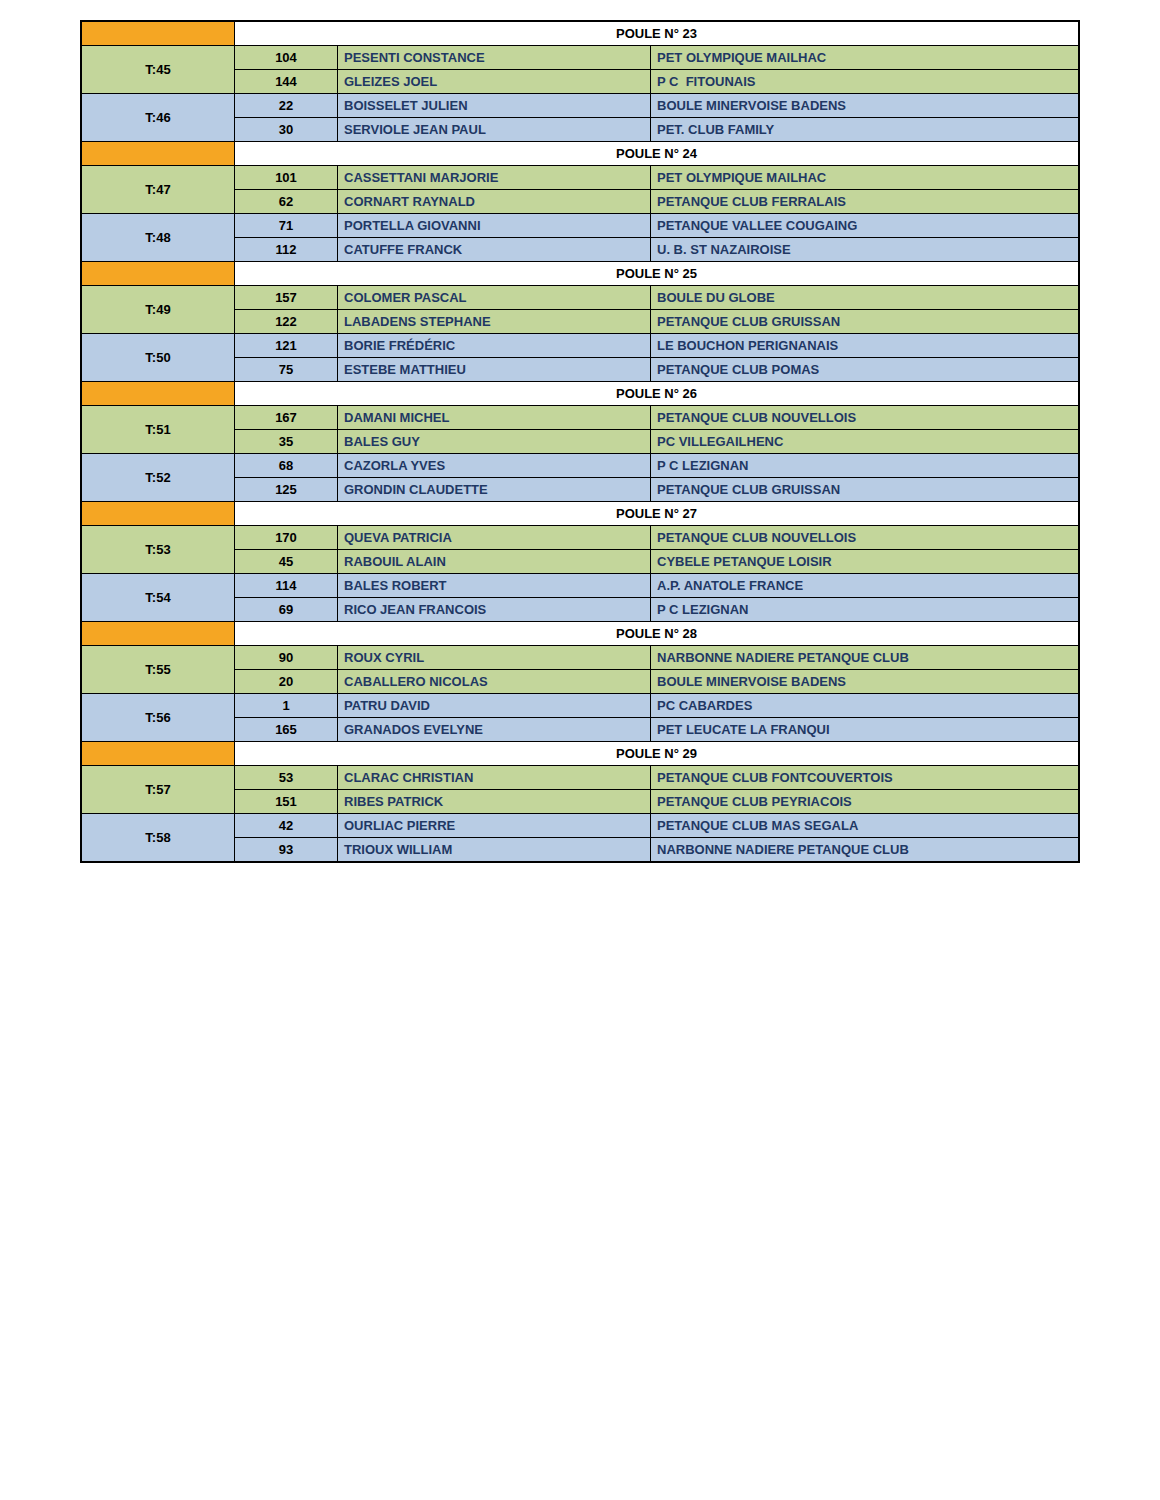| | POULE N° 23 |
| T:45 | 104 | PESENTI CONSTANCE | PET OLYMPIQUE MAILHAC |
| 144 | GLEIZES JOEL | P C FITOUNAIS |
| T:46 | 22 | BOISSELET JULIEN | BOULE MINERVOISE BADENS |
| 30 | SERVIOLE JEAN PAUL | PET. CLUB FAMILY |
| | POULE N° 24 |
| T:47 | 101 | CASSETTANI MARJORIE | PET OLYMPIQUE MAILHAC |
| 62 | CORNART RAYNALD | PETANQUE CLUB FERRALAIS |
| T:48 | 71 | PORTELLA GIOVANNI | PETANQUE VALLEE COUGAING |
| 112 | CATUFFE FRANCK | U. B. ST NAZAIROISE |
| | POULE N° 25 |
| T:49 | 157 | COLOMER PASCAL | BOULE DU GLOBE |
| 122 | LABADENS STEPHANE | PETANQUE CLUB GRUISSAN |
| T:50 | 121 | BORIE FRÉDÉRIC | LE BOUCHON PERIGNANAIS |
| 75 | ESTEBE MATTHIEU | PETANQUE CLUB POMAS |
| | POULE N° 26 |
| T:51 | 167 | DAMANI MICHEL | PETANQUE CLUB NOUVELLOIS |
| 35 | BALES GUY | PC VILLEGAILHENC |
| T:52 | 68 | CAZORLA YVES | P C LEZIGNAN |
| 125 | GRONDIN CLAUDETTE | PETANQUE CLUB GRUISSAN |
| | POULE N° 27 |
| T:53 | 170 | QUEVA PATRICIA | PETANQUE CLUB NOUVELLOIS |
| 45 | RABOUIL ALAIN | CYBELE PETANQUE LOISIR |
| T:54 | 114 | BALES ROBERT | A.P. ANATOLE FRANCE |
| 69 | RICO JEAN FRANCOIS | P C LEZIGNAN |
| | POULE N° 28 |
| T:55 | 90 | ROUX CYRIL | NARBONNE NADIERE PETANQUE CLUB |
| 20 | CABALLERO NICOLAS | BOULE MINERVOISE BADENS |
| T:56 | 1 | PATRU DAVID | PC CABARDES |
| 165 | GRANADOS EVELYNE | PET LEUCATE LA FRANQUI |
| | POULE N° 29 |
| T:57 | 53 | CLARAC CHRISTIAN | PETANQUE CLUB FONTCOUVERTOIS |
| 151 | RIBES PATRICK | PETANQUE CLUB PEYRIACOIS |
| T:58 | 42 | OURLIAC PIERRE | PETANQUE CLUB MAS SEGALA |
| 93 | TRIOUX WILLIAM | NARBONNE NADIERE PETANQUE CLUB |